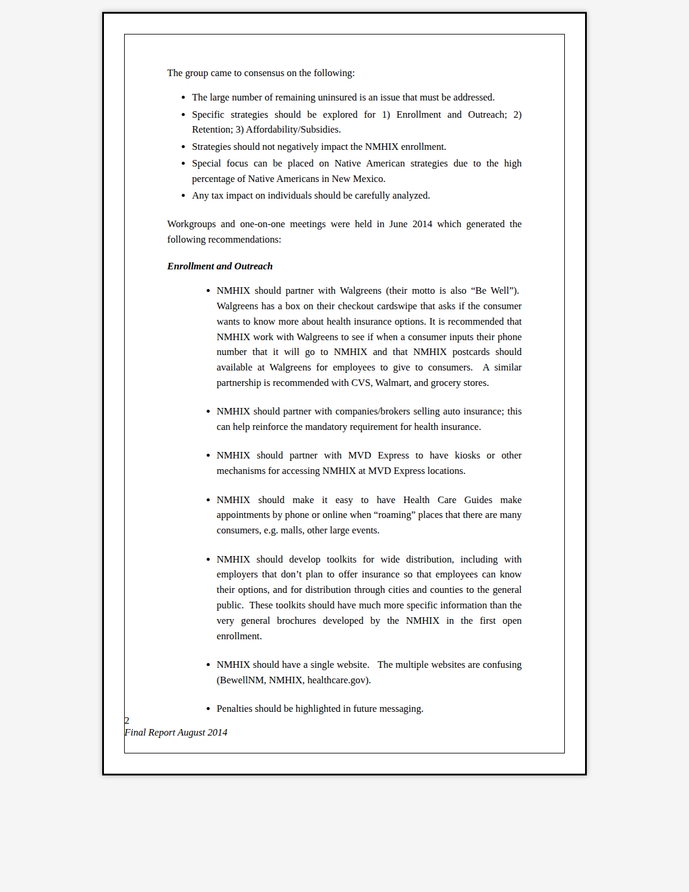The group came to consensus on the following:
The large number of remaining uninsured is an issue that must be addressed.
Specific strategies should be explored for 1) Enrollment and Outreach; 2) Retention; 3) Affordability/Subsidies.
Strategies should not negatively impact the NMHIX enrollment.
Special focus can be placed on Native American strategies due to the high percentage of Native Americans in New Mexico.
Any tax impact on individuals should be carefully analyzed.
Workgroups and one-on-one meetings were held in June 2014 which generated the following recommendations:
Enrollment and Outreach
NMHIX should partner with Walgreens (their motto is also “Be Well”). Walgreens has a box on their checkout cardswipe that asks if the consumer wants to know more about health insurance options. It is recommended that NMHIX work with Walgreens to see if when a consumer inputs their phone number that it will go to NMHIX and that NMHIX postcards should available at Walgreens for employees to give to consumers. A similar partnership is recommended with CVS, Walmart, and grocery stores.
NMHIX should partner with companies/brokers selling auto insurance; this can help reinforce the mandatory requirement for health insurance.
NMHIX should partner with MVD Express to have kiosks or other mechanisms for accessing NMHIX at MVD Express locations.
NMHIX should make it easy to have Health Care Guides make appointments by phone or online when “roaming” places that there are many consumers, e.g. malls, other large events.
NMHIX should develop toolkits for wide distribution, including with employers that don’t plan to offer insurance so that employees can know their options, and for distribution through cities and counties to the general public. These toolkits should have much more specific information than the very general brochures developed by the NMHIX in the first open enrollment.
NMHIX should have a single website. The multiple websites are confusing (BewellNM, NMHIX, healthcare.gov).
Penalties should be highlighted in future messaging.
2
Final Report August 2014